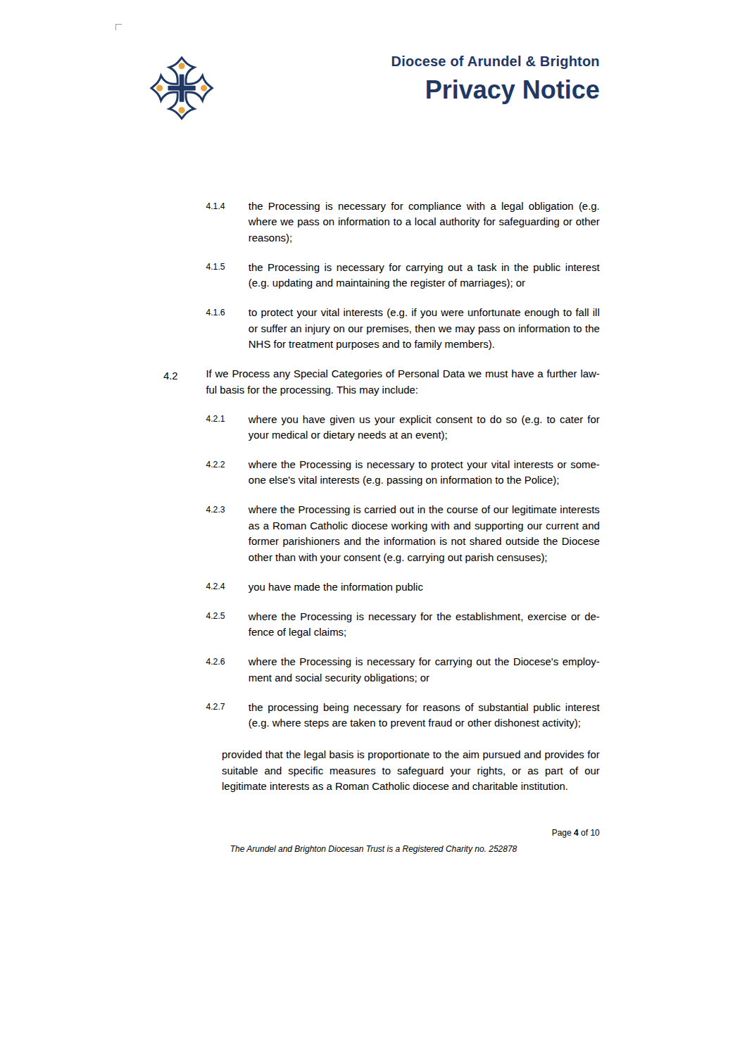Diocese of Arundel & Brighton
Privacy Notice
4.1.4
the Processing is necessary for compliance with a legal obligation (e.g. where we pass on information to a local authority for safeguarding or other reasons);
4.1.5
the Processing is necessary for carrying out a task in the public interest (e.g. updating and maintaining the register of marriages); or
4.1.6
to protect your vital interests (e.g. if you were unfortunate enough to fall ill or suffer an injury on our premises, then we may pass on information to the NHS for treatment purposes and to family members).
4.2
If we Process any Special Categories of Personal Data we must have a further lawful basis for the processing. This may include:
4.2.1
where you have given us your explicit consent to do so (e.g. to cater for your medical or dietary needs at an event);
4.2.2
where the Processing is necessary to protect your vital interests or someone else's vital interests (e.g. passing on information to the Police);
4.2.3
where the Processing is carried out in the course of our legitimate interests as a Roman Catholic diocese working with and supporting our current and former parishioners and the information is not shared outside the Diocese other than with your consent (e.g. carrying out parish censuses);
4.2.4
you have made the information public
4.2.5
where the Processing is necessary for the establishment, exercise or defence of legal claims;
4.2.6
where the Processing is necessary for carrying out the Diocese's employment and social security obligations; or
4.2.7
the processing being necessary for reasons of substantial public interest (e.g. where steps are taken to prevent fraud or other dishonest activity);
provided that the legal basis is proportionate to the aim pursued and provides for suitable and specific measures to safeguard your rights, or as part of our legitimate interests as a Roman Catholic diocese and charitable institution.
Page 4 of 10
The Arundel and Brighton Diocesan Trust is a Registered Charity no. 252878